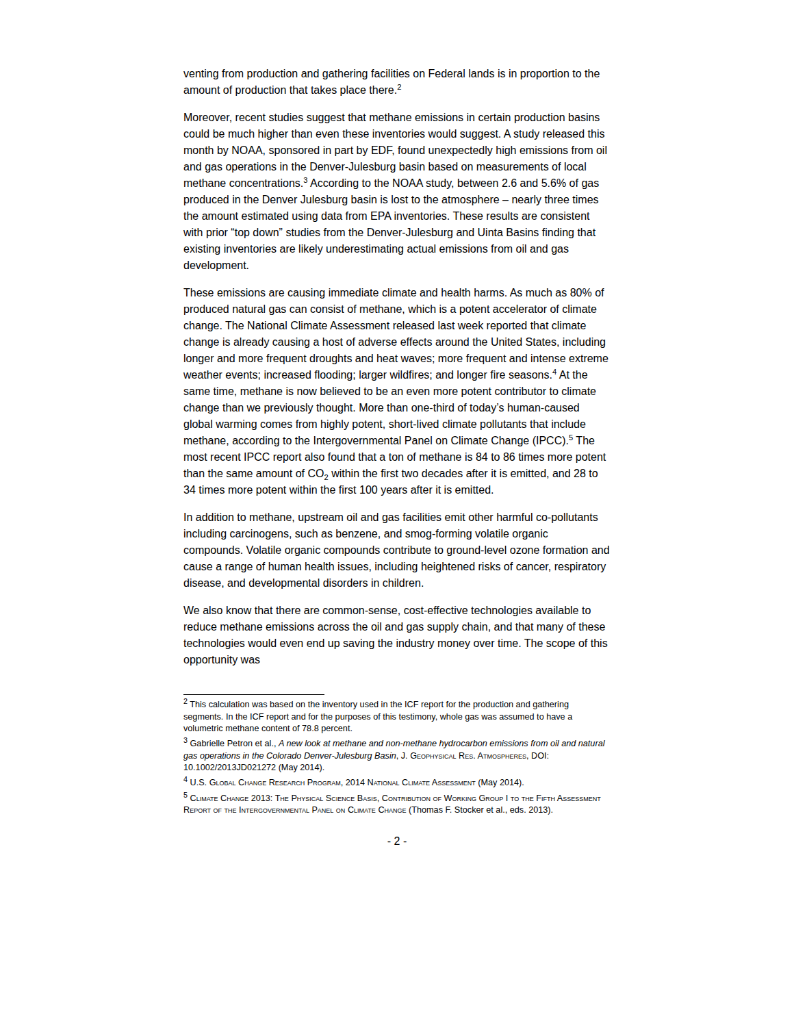venting from production and gathering facilities on Federal lands is in proportion to the amount of production that takes place there.2
Moreover, recent studies suggest that methane emissions in certain production basins could be much higher than even these inventories would suggest. A study released this month by NOAA, sponsored in part by EDF, found unexpectedly high emissions from oil and gas operations in the Denver-Julesburg basin based on measurements of local methane concentrations.3 According to the NOAA study, between 2.6 and 5.6% of gas produced in the Denver Julesburg basin is lost to the atmosphere – nearly three times the amount estimated using data from EPA inventories. These results are consistent with prior “top down” studies from the Denver-Julesburg and Uinta Basins finding that existing inventories are likely underestimating actual emissions from oil and gas development.
These emissions are causing immediate climate and health harms. As much as 80% of produced natural gas can consist of methane, which is a potent accelerator of climate change. The National Climate Assessment released last week reported that climate change is already causing a host of adverse effects around the United States, including longer and more frequent droughts and heat waves; more frequent and intense extreme weather events; increased flooding; larger wildfires; and longer fire seasons.4 At the same time, methane is now believed to be an even more potent contributor to climate change than we previously thought. More than one-third of today’s human-caused global warming comes from highly potent, short-lived climate pollutants that include methane, according to the Intergovernmental Panel on Climate Change (IPCC).5 The most recent IPCC report also found that a ton of methane is 84 to 86 times more potent than the same amount of CO2 within the first two decades after it is emitted, and 28 to 34 times more potent within the first 100 years after it is emitted.
In addition to methane, upstream oil and gas facilities emit other harmful co-pollutants including carcinogens, such as benzene, and smog-forming volatile organic compounds. Volatile organic compounds contribute to ground-level ozone formation and cause a range of human health issues, including heightened risks of cancer, respiratory disease, and developmental disorders in children.
We also know that there are common-sense, cost-effective technologies available to reduce methane emissions across the oil and gas supply chain, and that many of these technologies would even end up saving the industry money over time. The scope of this opportunity was
2 This calculation was based on the inventory used in the ICF report for the production and gathering segments. In the ICF report and for the purposes of this testimony, whole gas was assumed to have a volumetric methane content of 78.8 percent.
3 Gabrielle Petron et al., A new look at methane and non-methane hydrocarbon emissions from oil and natural gas operations in the Colorado Denver-Julesburg Basin, J. Geophysical Res. Atmospheres, DOI: 10.1002/2013JD021272 (May 2014).
4 U.S. Global Change Research Program, 2014 National Climate Assessment (May 2014).
5 Climate Change 2013: The Physical Science Basis, Contribution of Working Group I to the Fifth Assessment Report of the Intergovernmental Panel on Climate Change (Thomas F. Stocker et al., eds. 2013).
- 2 -